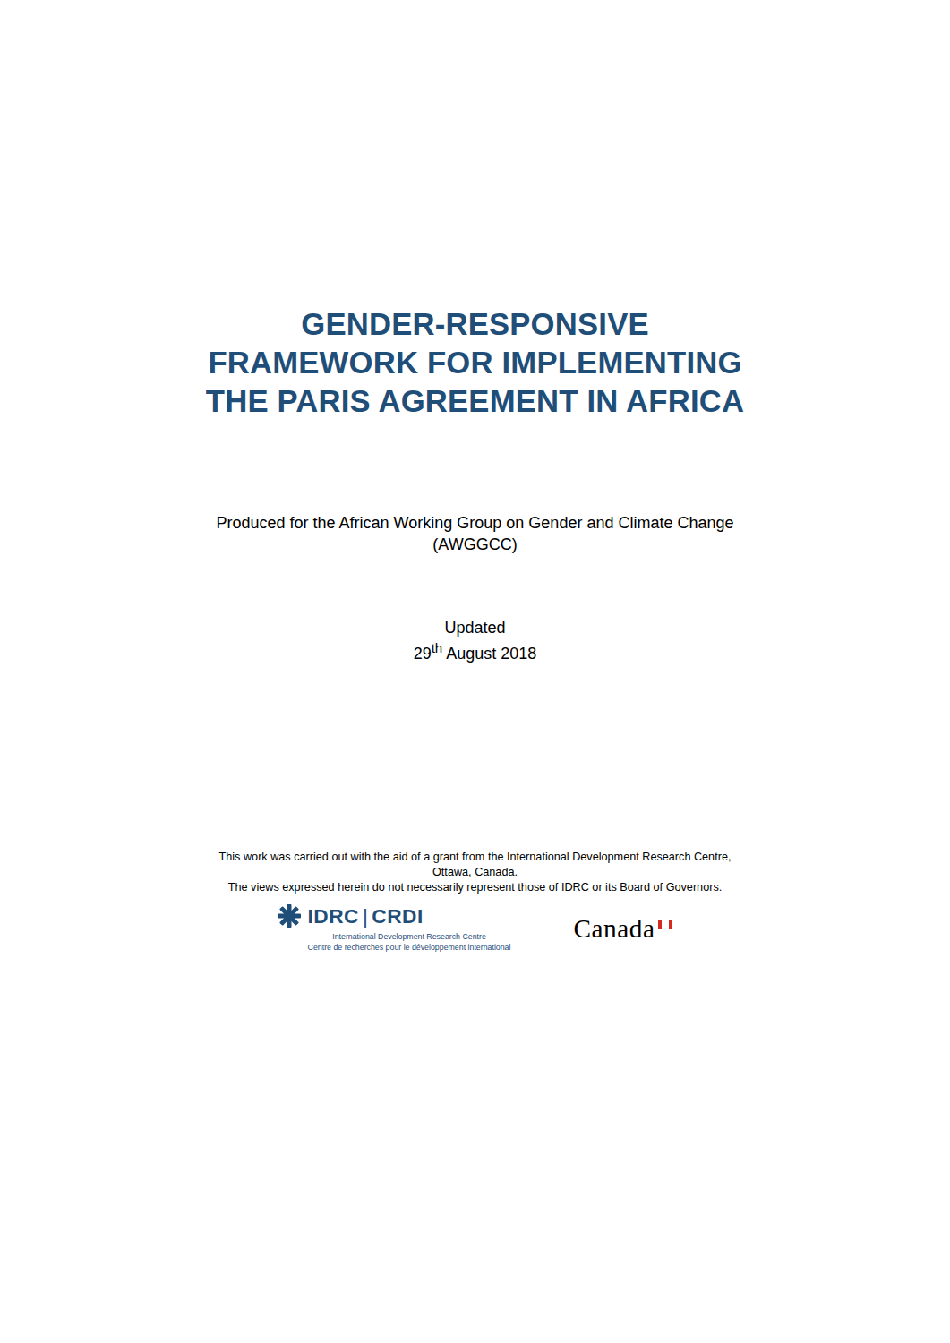GENDER-RESPONSIVE FRAMEWORK FOR IMPLEMENTING THE PARIS AGREEMENT IN AFRICA
Produced for the African Working Group on Gender and Climate Change
(AWGGCC)
Updated
29th August 2018
This work was carried out with the aid of a grant from the International Development Research Centre, Ottawa, Canada.
The views expressed herein do not necessarily represent those of IDRC or its Board of Governors.
IDRC|CRDI
International Development Research Centre
Centre de recherches pour le développement international
Canada